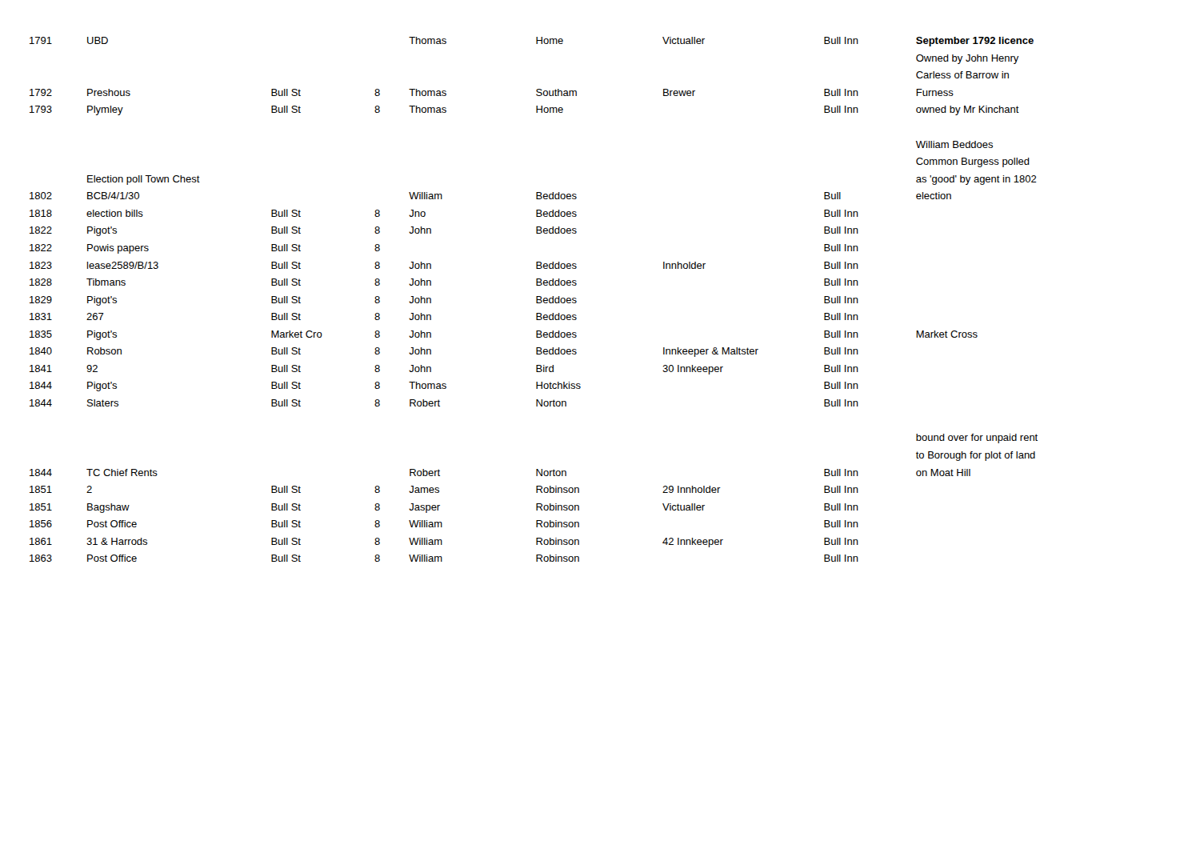| 1791 | UBD | | | Thomas | Home | Victualler | Bull Inn | September 1792 licence |
| | | | | | | | | Owned by John Henry |
| | | | | | | | | Carless of Barrow in |
| 1792 | Preshous | Bull St | 8 | Thomas | Southam | Brewer | Bull Inn | Furness |
| 1793 | Plymley | Bull St | 8 | Thomas | Home | | Bull Inn | owned by Mr Kinchant |
| | | | | | | | | William Beddoes |
| | | | | | | | | Common Burgess polled |
| | Election poll Town Chest | | | | | | | as 'good' by agent in 1802 |
| 1802 | BCB/4/1/30 | | | William | Beddoes | | Bull | election |
| 1818 | election bills | Bull St | 8 | Jno | Beddoes | | Bull Inn | |
| 1822 | Pigot's | Bull St | 8 | John | Beddoes | | Bull Inn | |
| 1822 | Powis papers | Bull St | 8 | | | | Bull Inn | |
| 1823 | lease2589/B/13 | Bull St | 8 | John | Beddoes | Innholder | Bull Inn | |
| 1828 | Tibmans | Bull St | 8 | John | Beddoes | | Bull Inn | |
| 1829 | Pigot's | Bull St | 8 | John | Beddoes | | Bull Inn | |
| 1831 | 267 | Bull St | 8 | John | Beddoes | | Bull Inn | |
| 1835 | Pigot's | Market Cro | 8 | John | Beddoes | | Bull Inn | Market Cross |
| 1840 | Robson | Bull St | 8 | John | Beddoes | Innkeeper & Maltster | Bull Inn | |
| 1841 | 92 | Bull St | 8 | John | Bird | 30 Innkeeper | Bull Inn | |
| 1844 | Pigot's | Bull St | 8 | Thomas | Hotchkiss | | Bull Inn | |
| 1844 | Slaters | Bull St | 8 | Robert | Norton | | Bull Inn | |
| | | | | | | | | bound over for unpaid rent |
| | | | | | | | | to Borough for plot of land |
| 1844 | TC Chief Rents | | | Robert | Norton | | Bull Inn | on Moat Hill |
| 1851 | 2 | Bull St | 8 | James | Robinson | 29 Innholder | Bull Inn | |
| 1851 | Bagshaw | Bull St | 8 | Jasper | Robinson | Victualler | Bull Inn | |
| 1856 | Post Office | Bull St | 8 | William | Robinson | | Bull Inn | |
| 1861 | 31 & Harrods | Bull St | 8 | William | Robinson | 42 Innkeeper | Bull Inn | |
| 1863 | Post Office | Bull St | 8 | William | Robinson | | Bull Inn | |